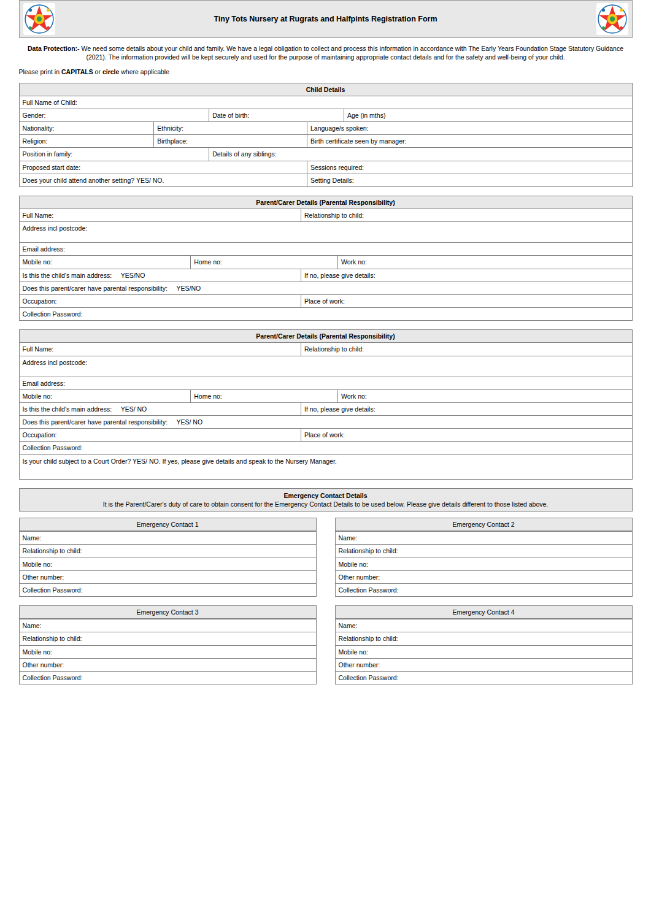Tiny Tots Nursery at Rugrats and Halfpints Registration Form
Data Protection:- We need some details about your child and family. We have a legal obligation to collect and process this information in accordance with The Early Years Foundation Stage Statutory Guidance (2021). The information provided will be kept securely and used for the purpose of maintaining appropriate contact details and for the safety and well-being of your child.
Please print in CAPITALS or circle where applicable
| Child Details |
| --- |
| Full Name of Child: |
| Gender: | Date of birth: | Age (in mths) |
| Nationality: | Ethnicity: | Language/s spoken: |
| Religion: | Birthplace: | Birth certificate seen by manager: |
| Position in family: | Details of any siblings: |
| Proposed start date: | Sessions required: |
| Does your child attend another setting? YES/ NO. | Setting Details: |
| Parent/Carer Details (Parental Responsibility) |
| --- |
| Full Name: | Relationship to child: |
| Address incl postcode: |
| Email address: |
| Mobile no: | Home no: | Work no: |
| Is this the child's main address: YES/NO | If no, please give details: |
| Does this parent/carer have parental responsibility: YES/NO |
| Occupation: | Place of work: |
| Collection Password: |
| Parent/Carer Details (Parental Responsibility) |
| --- |
| Full Name: | Relationship to child: |
| Address incl postcode: |
| Email address: |
| Mobile no: | Home no: | Work no: |
| Is this the child's main address: YES/ NO | If no, please give details: |
| Does this parent/carer have parental responsibility: YES/ NO |
| Occupation: | Place of work: |
| Collection Password: |
| Is your child subject to a Court Order? YES/ NO. If yes, please give details and speak to the Nursery Manager. |
Emergency Contact Details
It is the Parent/Carer's duty of care to obtain consent for the Emergency Contact Details to be used below. Please give details different to those listed above.
Emergency Contact 1
| Name: |
| Relationship to child: |
| Mobile no: |
| Other number: |
| Collection Password: |
Emergency Contact 2
| Name: |
| Relationship to child: |
| Mobile no: |
| Other number: |
| Collection Password: |
Emergency Contact 3
| Name: |
| Relationship to child: |
| Mobile no: |
| Other number: |
| Collection Password: |
Emergency Contact 4
| Name: |
| Relationship to child: |
| Mobile no: |
| Other number: |
| Collection Password: |